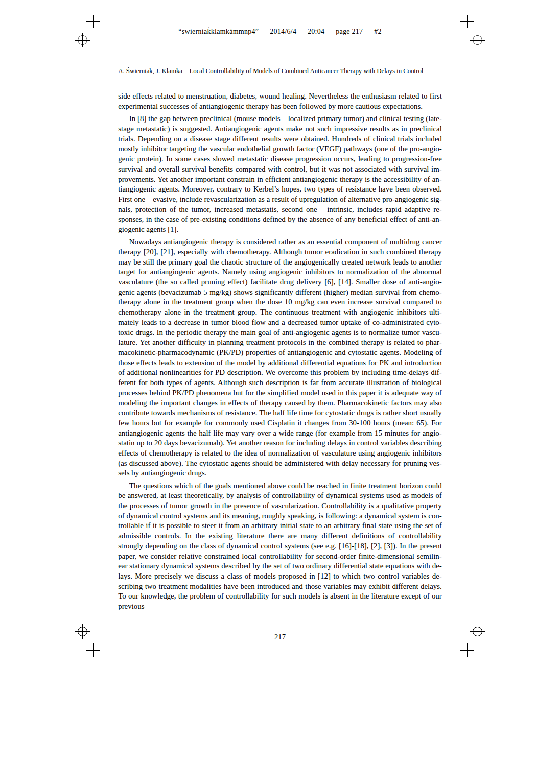“swierniak̇klamkȧmmnp4” — 2014/6/4 — 20:04 — page 217 — #2
A. Świerniak, J. Klamka Local Controllability of Models of Combined Anticancer Therapy with Delays in Control
side effects related to menstruation, diabetes, wound healing. Nevertheless the enthusiasm related to first experimental successes of antiangiogenic therapy has been followed by more cautious expectations.
In [8] the gap between preclinical (mouse models – localized primary tumor) and clinical testing (late-stage metastatic) is suggested. Antiangiogenic agents make not such impressive results as in preclinical trials. Depending on a disease stage different results were obtained. Hundreds of clinical trials included mostly inhibitor targeting the vascular endothelial growth factor (VEGF) pathways (one of the pro-angiogenic protein). In some cases slowed metastatic disease progression occurs, leading to progression-free survival and overall survival benefits compared with control, but it was not associated with survival improvements. Yet another important constrain in efficient antiangiogenic therapy is the accessibility of antiangiogenic agents. Moreover, contrary to Kerbel’s hopes, two types of resistance have been observed. First one – evasive, include revascularization as a result of upregulation of alternative pro-angiogenic signals, protection of the tumor, increased metastatis, second one – intrinsic, includes rapid adaptive responses, in the case of pre-existing conditions defined by the absence of any beneficial effect of anti-angiogenic agents [1].
Nowadays antiangiogenic therapy is considered rather as an essential component of multidrug cancer therapy [20], [21], especially with chemotherapy. Although tumor eradication in such combined therapy may be still the primary goal the chaotic structure of the angiogenically created network leads to another target for antiangiogenic agents. Namely using angiogenic inhibitors to normalization of the abnormal vasculature (the so called pruning effect) facilitate drug delivery [6], [14]. Smaller dose of anti-angiogenic agents (bevacizumab 5 mg/kg) shows significantly different (higher) median survival from chemotherapy alone in the treatment group when the dose 10 mg/kg can even increase survival compared to chemotherapy alone in the treatment group. The continuous treatment with angiogenic inhibitors ultimately leads to a decrease in tumor blood flow and a decreased tumor uptake of co-administrated cytotoxic drugs. In the periodic therapy the main goal of anti-angiogenic agents is to normalize tumor vasculature. Yet another difficulty in planning treatment protocols in the combined therapy is related to pharmacokinetic-pharmacodynamic (PK/PD) properties of antiangiogenic and cytostatic agents. Modeling of those effects leads to extension of the model by additional differential equations for PK and introduction of additional nonlinearities for PD description. We overcome this problem by including time-delays different for both types of agents. Although such description is far from accurate illustration of biological processes behind PK/PD phenomena but for the simplified model used in this paper it is adequate way of modeling the important changes in effects of therapy caused by them. Pharmacokinetic factors may also contribute towards mechanisms of resistance. The half life time for cytostatic drugs is rather short usually few hours but for example for commonly used Cisplatin it changes from 30-100 hours (mean: 65). For antiangiogenic agents the half life may vary over a wide range (for example from 15 minutes for angiostatin up to 20 days bevacizumab). Yet another reason for including delays in control variables describing effects of chemotherapy is related to the idea of normalization of vasculature using angiogenic inhibitors (as discussed above). The cytostatic agents should be administered with delay necessary for pruning vessels by antiangiogenic drugs.
The questions which of the goals mentioned above could be reached in finite treatment horizon could be answered, at least theoretically, by analysis of controllability of dynamical systems used as models of the processes of tumor growth in the presence of vascularization. Controllability is a qualitative property of dynamical control systems and its meaning, roughly speaking, is following: a dynamical system is controllable if it is possible to steer it from an arbitrary initial state to an arbitrary final state using the set of admissible controls. In the existing literature there are many different definitions of controllability strongly depending on the class of dynamical control systems (see e.g. [16]-[18], [2], [3]). In the present paper, we consider relative constrained local controllability for second-order finite-dimensional semilinear stationary dynamical systems described by the set of two ordinary differential state equations with delays. More precisely we discuss a class of models proposed in [12] to which two control variables describing two treatment modalities have been introduced and those variables may exhibit different delays. To our knowledge, the problem of controllability for such models is absent in the literature except of our previous
217